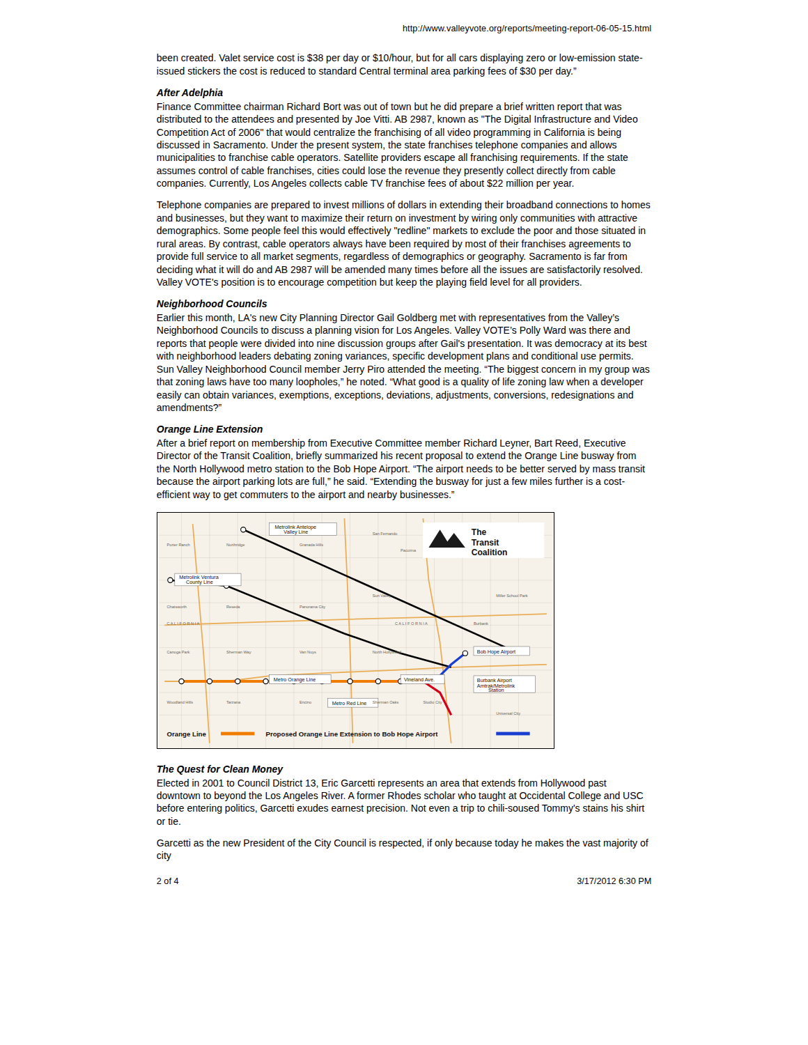http://www.valleyvote.org/reports/meeting-report-06-05-15.html
been created. Valet service cost is $38 per day or $10/hour, but for all cars displaying zero or low-emission state-issued stickers the cost is reduced to standard Central terminal area parking fees of $30 per day.”
After Adelphia
Finance Committee chairman Richard Bort was out of town but he did prepare a brief written report that was distributed to the attendees and presented by Joe Vitti. AB 2987, known as "The Digital Infrastructure and Video Competition Act of 2006" that would centralize the franchising of all video programming in California is being discussed in Sacramento. Under the present system, the state franchises telephone companies and allows municipalities to franchise cable operators. Satellite providers escape all franchising requirements. If the state assumes control of cable franchises, cities could lose the revenue they presently collect directly from cable companies. Currently, Los Angeles collects cable TV franchise fees of about $22 million per year.
Telephone companies are prepared to invest millions of dollars in extending their broadband connections to homes and businesses, but they want to maximize their return on investment by wiring only communities with attractive demographics. Some people feel this would effectively "redline" markets to exclude the poor and those situated in rural areas. By contrast, cable operators always have been required by most of their franchises agreements to provide full service to all market segments, regardless of demographics or geography. Sacramento is far from deciding what it will do and AB 2987 will be amended many times before all the issues are satisfactorily resolved. Valley VOTE's position is to encourage competition but keep the playing field level for all providers.
Neighborhood Councils
Earlier this month, LA's new City Planning Director Gail Goldberg met with representatives from the Valley’s Neighborhood Councils to discuss a planning vision for Los Angeles. Valley VOTE’s Polly Ward was there and reports that people were divided into nine discussion groups after Gail's presentation. It was democracy at its best with neighborhood leaders debating zoning variances, specific development plans and conditional use permits. Sun Valley Neighborhood Council member Jerry Piro attended the meeting. “The biggest concern in my group was that zoning laws have too many loopholes,” he noted. “What good is a quality of life zoning law when a developer easily can obtain variances, exemptions, exceptions, deviations, adjustments, conversions, redesignations and amendments?”
Orange Line Extension
After a brief report on membership from Executive Committee member Richard Leyner, Bart Reed, Executive Director of the Transit Coalition, briefly summarized his recent proposal to extend the Orange Line busway from the North Hollywood metro station to the Bob Hope Airport. “The airport needs to be better served by mass transit because the airport parking lots are full,” he said. “Extending the busway for just a few miles further is a cost-efficient way to get commuters to the airport and nearby businesses.”
The Transit Coalition Metrolink Antelope Valley Line Metrolink Ventura County Line Metro Orange Line Metro Red Line Vineland Ave. Bob Hope Airport Burbank Airport Amtrak/Metrolink Station Porter Ranch Northridge Granada Hills San Fernando Pacoima Chatsworth Reseda Panorama City Sun Valley Canoga Park Sherman Way Van Nuys North Hollywood Woodland Hills Tarzana Encino Sherman Oaks Studio City Burbank Universal City Miller School Park C A L I F O R N I A C A L I F O R N I A Orange Line Proposed Orange Line Extension to Bob Hope Airport
The Quest for Clean Money
Elected in 2001 to Council District 13, Eric Garcetti represents an area that extends from Hollywood past downtown to beyond the Los Angeles River. A former Rhodes scholar who taught at Occidental College and USC before entering politics, Garcetti exudes earnest precision. Not even a trip to chili-soused Tommy's stains his shirt or tie.
Garcetti as the new President of the City Council is respected, if only because today he makes the vast majority of city
2 of 4 3/17/2012 6:30 PM